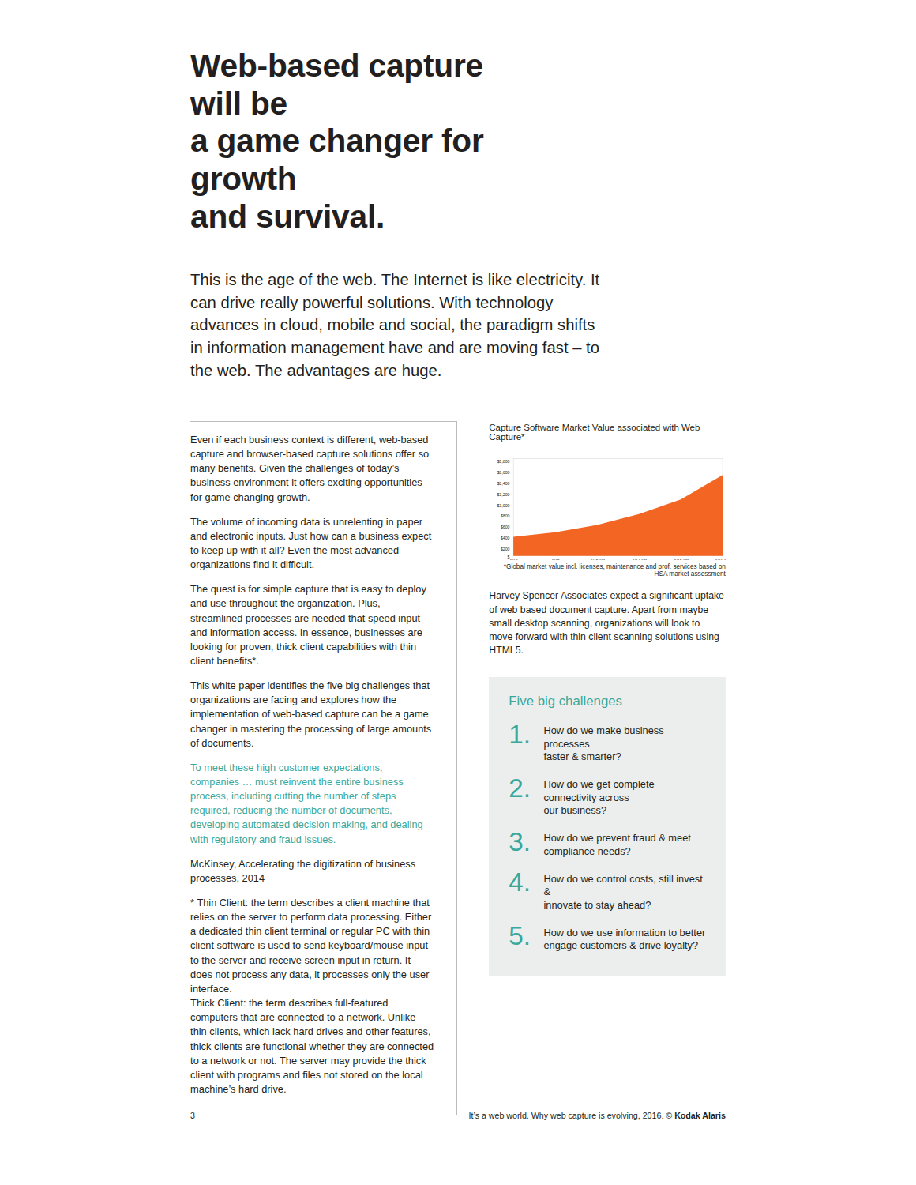Web-based capture will be
a game changer for growth
and survival.
This is the age of the web. The Internet is like electricity. It can drive really powerful solutions. With technology advances in cloud, mobile and social, the paradigm shifts in information management have and are moving fast – to the web. The advantages are huge.
Even if each business context is different, web-based capture and browser-based capture solutions offer so many benefits. Given the challenges of today’s business environment it offers exciting opportunities for game changing growth.
The volume of incoming data is unrelenting in paper and electronic inputs. Just how can a business expect to keep up with it all? Even the most advanced organizations find it difficult.
The quest is for simple capture that is easy to deploy and use throughout the organization. Plus, streamlined processes are needed that speed input and information access. In essence, businesses are looking for proven, thick client capabilities with thin client benefits*.
This white paper identifies the five big challenges that organizations are facing and explores how the implementation of web-based capture can be a game changer in mastering the processing of large amounts of documents.
To meet these high customer expectations, companies … must reinvent the entire business process, including cutting the number of steps required, reducing the number of documents, developing automated decision making, and dealing with regulatory and fraud issues.
McKinsey, Accelerating the digitization of business processes, 2014
* Thin Client: the term describes a client machine that relies on the server to perform data processing. Either a dedicated thin client terminal or regular PC with thin client software is used to send keyboard/mouse input to the server and receive screen input in return. It does not process any data, it processes only the user interface.
Thick Client: the term describes full-featured computers that are connected to a network. Unlike thin clients, which lack hard drives and other features, thick clients are functional whether they are connected to a network or not. The server may provide the thick client with programs and files not stored on the local machine’s hard drive.
Capture Software Market Value associated with Web Capture*
$1,800 $1,600 $1,400 $1,200 $1,000 $800 $600 $400 $200 $ 2014 2015 2016 est 2017 est 2018 est 2019 est
*Global market value incl. licenses, maintenance and prof. services based on HSA market assessment
Harvey Spencer Associates expect a significant uptake of web based document capture. Apart from maybe small desktop scanning, organizations will look to move forward with thin client scanning solutions using HTML5.
Five big challenges
1.
How do we make business processes
faster & smarter?
2.
How do we get complete connectivity across
our business?
3.
How do we prevent fraud & meet
compliance needs?
4.
How do we control costs, still invest &
innovate to stay ahead?
5.
How do we use information to better
engage customers & drive loyalty?
3
It’s a web world. Why web capture is evolving, 2016. © Kodak Alaris